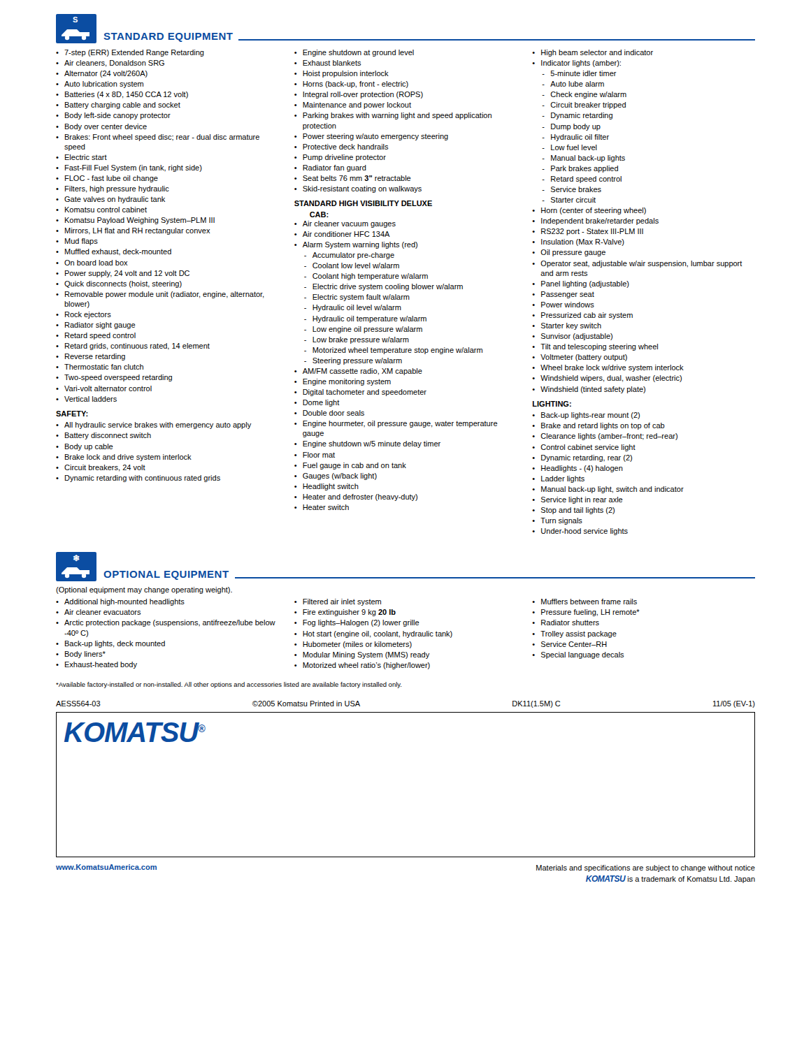S
STANDARD EQUIPMENT
7-step (ERR) Extended Range Retarding
Air cleaners, Donaldson SRG
Alternator (24 volt/260A)
Auto lubrication system
Batteries (4 x 8D, 1450 CCA 12 volt)
Battery charging cable and socket
Body left-side canopy protector
Body over center device
Brakes: Front wheel speed disc; rear - dual disc armature speed
Electric start
Fast-Fill Fuel System (in tank, right side)
FLOC - fast lube oil change
Filters, high pressure hydraulic
Gate valves on hydraulic tank
Komatsu control cabinet
Komatsu Payload Weighing System–PLM III
Mirrors, LH flat and RH rectangular convex
Mud flaps
Muffled exhaust, deck-mounted
On board load box
Power supply, 24 volt and 12 volt DC
Quick disconnects (hoist, steering)
Removable power module unit (radiator, engine, alternator, blower)
Rock ejectors
Radiator sight gauge
Retard speed control
Retard grids, continuous rated, 14 element
Reverse retarding
Thermostatic fan clutch
Two-speed overspeed retarding
Vari-volt alternator control
Vertical ladders
SAFETY:
All hydraulic service brakes with emergency auto apply
Battery disconnect switch
Body up cable
Brake lock and drive system interlock
Circuit breakers, 24 volt
Dynamic retarding with continuous rated grids
Engine shutdown at ground level
Exhaust blankets
Hoist propulsion interlock
Horns (back-up, front - electric)
Integral roll-over protection (ROPS)
Maintenance and power lockout
Parking brakes with warning light and speed application protection
Power steering w/auto emergency steering
Protective deck handrails
Pump driveline protector
Radiator fan guard
Seat belts 76 mm 3" retractable
Skid-resistant coating on walkways
STANDARD HIGH VISIBILITY DELUXE
CAB:
Air cleaner vacuum gauges
Air conditioner HFC 134A
Alarm System warning lights (red)
Accumulator pre-charge
Coolant low level w/alarm
Coolant high temperature w/alarm
Electric drive system cooling blower w/alarm
Electric system fault w/alarm
Hydraulic oil level w/alarm
Hydraulic oil temperature w/alarm
Low engine oil pressure w/alarm
Low brake pressure w/alarm
Motorized wheel temperature stop engine w/alarm
Steering pressure w/alarm
AM/FM cassette radio, XM capable
Engine monitoring system
Digital tachometer and speedometer
Dome light
Double door seals
Engine hourmeter, oil pressure gauge, water temperature gauge
Engine shutdown w/5 minute delay timer
Floor mat
Fuel gauge in cab and on tank
Gauges (w/back light)
Headlight switch
Heater and defroster (heavy-duty)
Heater switch
High beam selector and indicator
Indicator lights (amber):
5-minute idler timer
Auto lube alarm
Check engine w/alarm
Circuit breaker tripped
Dynamic retarding
Dump body up
Hydraulic oil filter
Low fuel level
Manual back-up lights
Park brakes applied
Retard speed control
Service brakes
Starter circuit
Horn (center of steering wheel)
Independent brake/retarder pedals
RS232 port - Statex III-PLM III
Insulation (Max R-Valve)
Oil pressure gauge
Operator seat, adjustable w/air suspension, lumbar support and arm rests
Panel lighting (adjustable)
Passenger seat
Power windows
Pressurized cab air system
Starter key switch
Sunvisor (adjustable)
Tilt and telescoping steering wheel
Voltmeter (battery output)
Wheel brake lock w/drive system interlock
Windshield wipers, dual, washer (electric)
Windshield (tinted safety plate)
LIGHTING:
Back-up lights-rear mount (2)
Brake and retard lights on top of cab
Clearance lights (amber–front; red–rear)
Control cabinet service light
Dynamic retarding, rear (2)
Headlights - (4) halogen
Ladder lights
Manual back-up light, switch and indicator
Service light in rear axle
Stop and tail lights (2)
Turn signals
Under-hood service lights
❄
OPTIONAL EQUIPMENT
(Optional equipment may change operating weight).
Additional high-mounted headlights
Air cleaner evacuators
Arctic protection package (suspensions, antifreeze/lube below -40º C)
Back-up lights, deck mounted
Body liners*
Exhaust-heated body
Filtered air inlet system
Fire extinguisher 9 kg 20 lb
Fog lights–Halogen (2) lower grille
Hot start (engine oil, coolant, hydraulic tank)
Hubometer (miles or kilometers)
Modular Mining System (MMS) ready
Motorized wheel ratio’s (higher/lower)
Mufflers between frame rails
Pressure fueling, LH remote*
Radiator shutters
Trolley assist package
Service Center–RH
Special language decals
*Available factory-installed or non-installed. All other options and accessories listed are available factory installed only.
AESS564-03 ©2005 Komatsu Printed in USA DK11(1.5M) C 11/05 (EV-1)
KOMATSU®
www.KomatsuAmerica.com
Materials and specifications are subject to change without notice
KOMATSU is a trademark of Komatsu Ltd. Japan